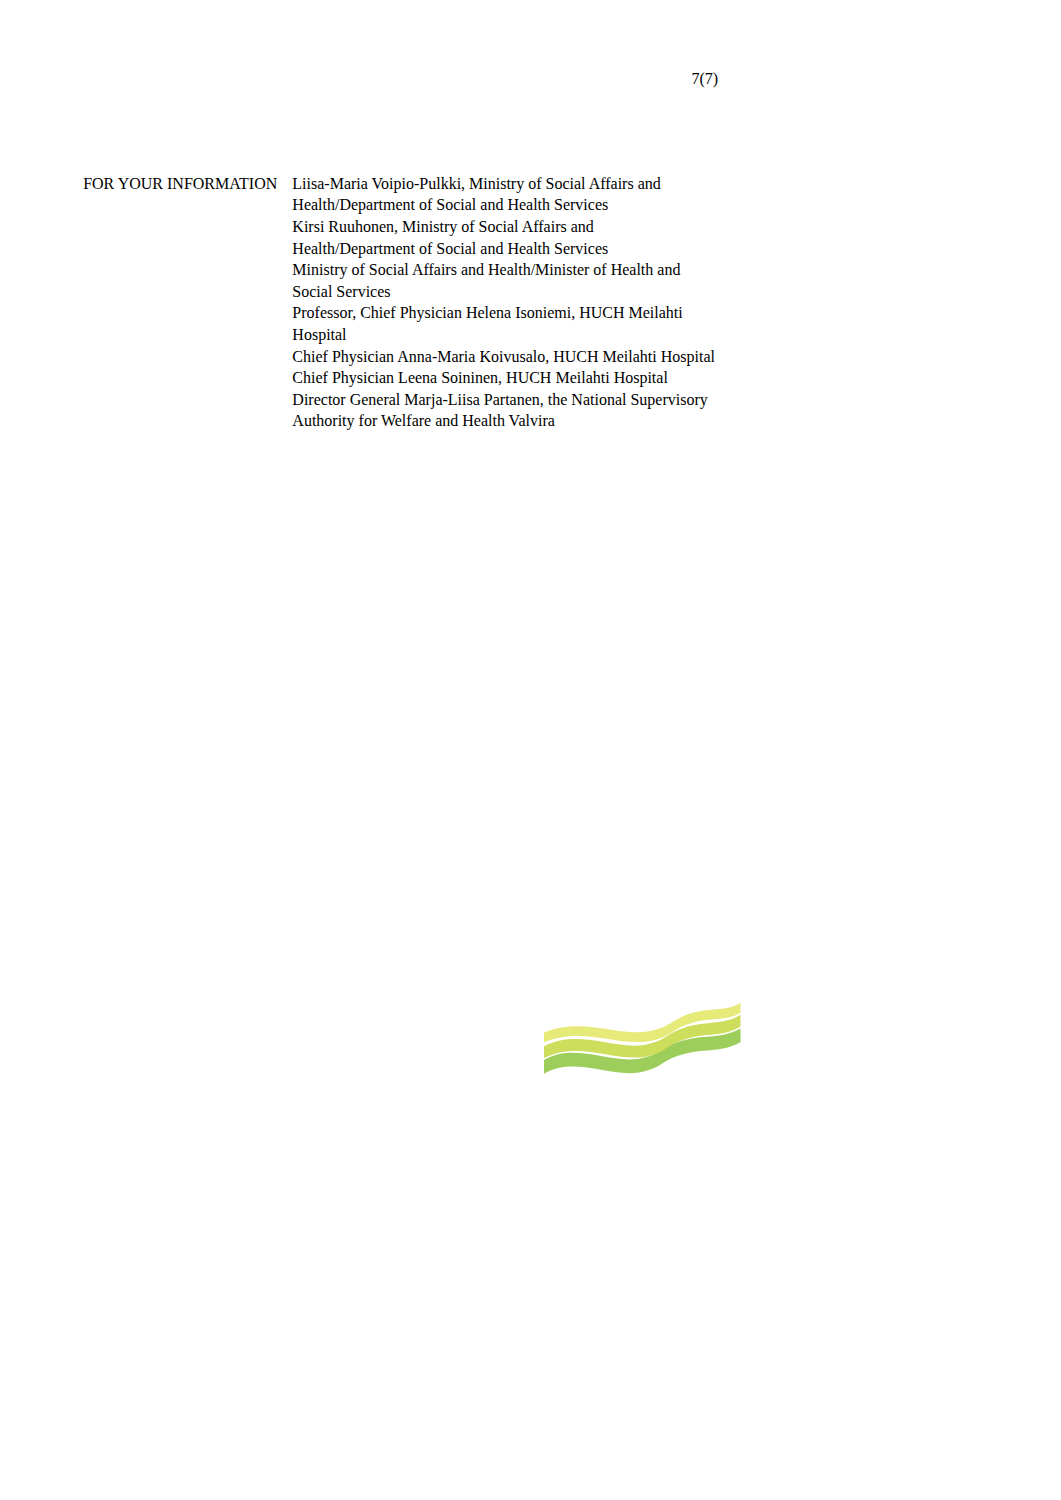7(7)
FOR YOUR INFORMATION
Liisa-Maria Voipio-Pulkki, Ministry of Social Affairs and Health/Department of Social and Health Services
Kirsi Ruuhonen, Ministry of Social Affairs and Health/Department of Social and Health Services
Ministry of Social Affairs and Health/Minister of Health and Social Services
Professor, Chief Physician Helena Isoniemi, HUCH Meilahti Hospital
Chief Physician Anna-Maria Koivusalo, HUCH Meilahti Hospital
Chief Physician Leena Soininen, HUCH Meilahti Hospital
Director General Marja-Liisa Partanen, the National Supervisory Authority for Welfare and Health Valvira